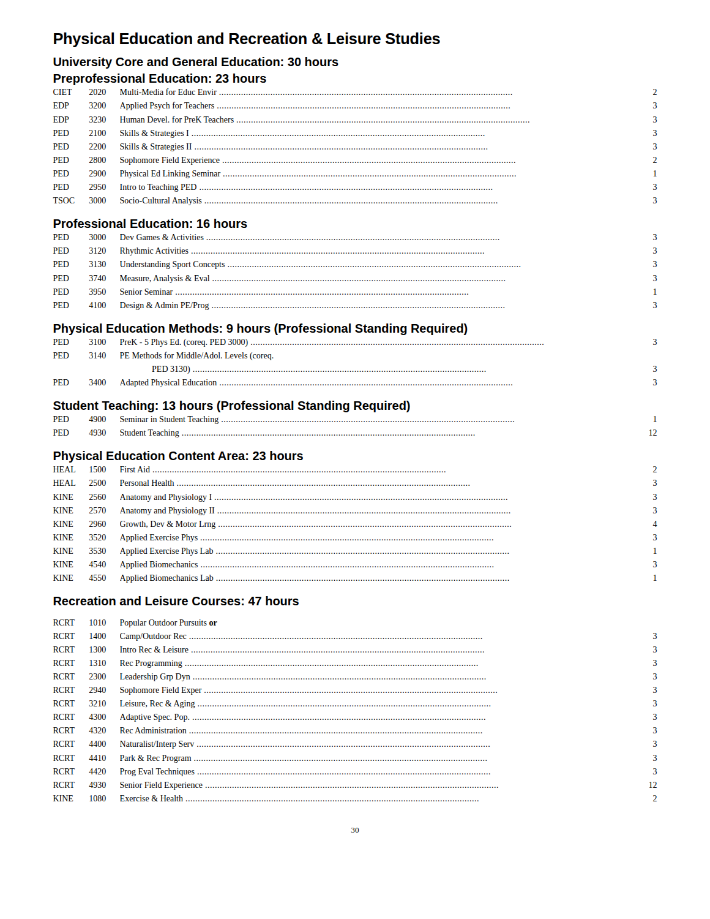Physical Education and Recreation & Leisure Studies
University Core and General Education: 30 hours
Preprofessional Education: 23 hours
| CIET | 2020 | Multi-Media for Educ Envir | 2 |
| EDP | 3200 | Applied Psych for Teachers | 3 |
| EDP | 3230 | Human Devel. for PreK Teachers | 3 |
| PED | 2100 | Skills & Strategies I | 3 |
| PED | 2200 | Skills & Strategies II | 3 |
| PED | 2800 | Sophomore Field Experience | 2 |
| PED | 2900 | Physical Ed Linking Seminar | 1 |
| PED | 2950 | Intro to Teaching PED | 3 |
| TSOC | 3000 | Socio-Cultural Analysis | 3 |
Professional Education: 16 hours
| PED | 3000 | Dev Games & Activities | 3 |
| PED | 3120 | Rhythmic Activities | 3 |
| PED | 3130 | Understanding Sport Concepts | 3 |
| PED | 3740 | Measure, Analysis & Eval | 3 |
| PED | 3950 | Senior Seminar | 1 |
| PED | 4100 | Design & Admin PE/Prog | 3 |
Physical Education Methods: 9 hours (Professional Standing Required)
| PED | 3100 | PreK - 5 Phys Ed. (coreq. PED 3000) | 3 |
| PED | 3140 | PE Methods for Middle/Adol. Levels (coreq. | |
| | | PED 3130) | 3 |
| PED | 3400 | Adapted Physical Education | 3 |
Student Teaching: 13 hours (Professional Standing Required)
| PED | 4900 | Seminar in Student Teaching | 1 |
| PED | 4930 | Student Teaching | 12 |
Physical Education Content Area: 23 hours
| HEAL | 1500 | First Aid | 2 |
| HEAL | 2500 | Personal Health | 3 |
| KINE | 2560 | Anatomy and Physiology I | 3 |
| KINE | 2570 | Anatomy and Physiology II | 3 |
| KINE | 2960 | Growth, Dev & Motor Lrng | 4 |
| KINE | 3520 | Applied Exercise Phys | 3 |
| KINE | 3530 | Applied Exercise Phys Lab | 1 |
| KINE | 4540 | Applied Biomechanics | 3 |
| KINE | 4550 | Applied Biomechanics Lab | 1 |
Recreation and Leisure Courses: 47 hours
| RCRT | 1010 | Popular Outdoor Pursuits or | |
| RCRT | 1400 | Camp/Outdoor Rec | 3 |
| RCRT | 1300 | Intro Rec & Leisure | 3 |
| RCRT | 1310 | Rec Programming | 3 |
| RCRT | 2300 | Leadership Grp Dyn | 3 |
| RCRT | 2940 | Sophomore Field Exper | 3 |
| RCRT | 3210 | Leisure, Rec & Aging | 3 |
| RCRT | 4300 | Adaptive Spec. Pop. | 3 |
| RCRT | 4320 | Rec Administration | 3 |
| RCRT | 4400 | Naturalist/Interp Serv | 3 |
| RCRT | 4410 | Park & Rec Program | 3 |
| RCRT | 4420 | Prog Eval Techniques | 3 |
| RCRT | 4930 | Senior Field Experience | 12 |
| KINE | 1080 | Exercise & Health | 2 |
30